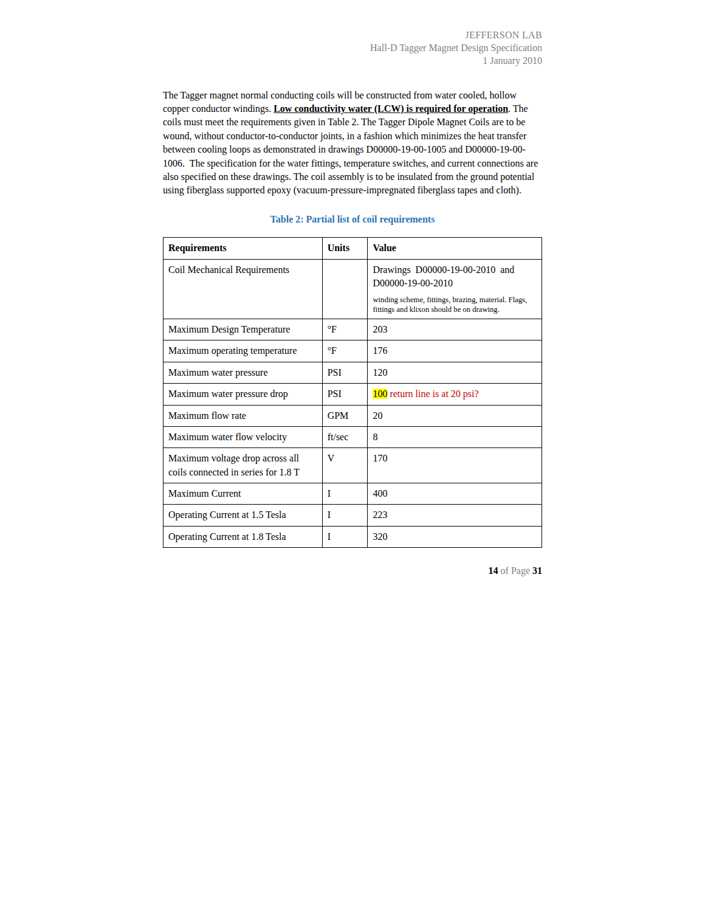JEFFERSON LAB
Hall-D Tagger Magnet Design Specification
1 January 2010
The Tagger magnet normal conducting coils will be constructed from water cooled, hollow copper conductor windings. Low conductivity water (LCW) is required for operation. The coils must meet the requirements given in Table 2. The Tagger Dipole Magnet Coils are to be wound, without conductor-to-conductor joints, in a fashion which minimizes the heat transfer between cooling loops as demonstrated in drawings D00000-19-00-1005 and D00000-19-00-1006. The specification for the water fittings, temperature switches, and current connections are also specified on these drawings. The coil assembly is to be insulated from the ground potential using fiberglass supported epoxy (vacuum-pressure-impregnated fiberglass tapes and cloth).
Table 2: Partial list of coil requirements
| Requirements | Units | Value |
| Coil Mechanical Requirements | | Drawings D00000-19-00-2010 and D00000-19-00-2010 winding scheme, fittings, brazing, material. Flags, fittings and klixon should be on drawing. |
| Maximum Design Temperature | °F | 203 |
| Maximum operating temperature | °F | 176 |
| Maximum water pressure | PSI | 120 |
| Maximum water pressure drop | PSI | 100 return line is at 20 psi? |
| Maximum flow rate | GPM | 20 |
| Maximum water flow velocity | ft/sec | 8 |
| Maximum voltage drop across all coils connected in series for 1.8 T | V | 170 |
| Maximum Current | I | 400 |
| Operating Current at 1.5 Tesla | I | 223 |
| Operating Current at 1.8 Tesla | I | 320 |
14 of Page 31